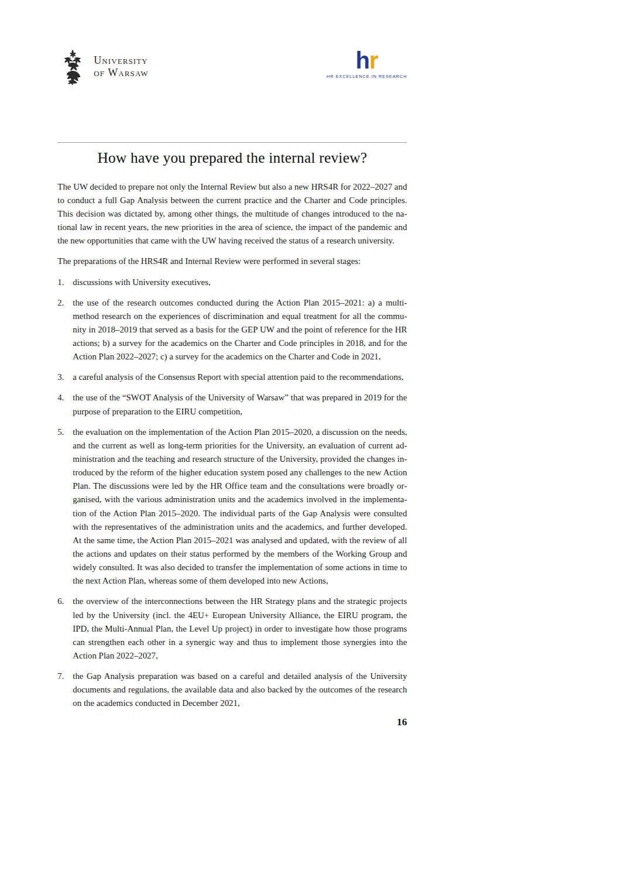University of Warsaw
hr
HR Excellence in Research
How have you prepared the internal review?
The UW decided to prepare not only the Internal Review but also a new HRS4R for 2022–2027 and to conduct a full Gap Analysis between the current practice and the Charter and Code principles. This decision was dictated by, among other things, the multitude of changes introduced to the national law in recent years, the new priorities in the area of science, the impact of the pandemic and the new opportunities that came with the UW having received the status of a research university.
The preparations of the HRS4R and Internal Review were performed in several stages:
discussions with University executives,
the use of the research outcomes conducted during the Action Plan 2015–2021: a) a multi-method research on the experiences of discrimination and equal treatment for all the community in 2018–2019 that served as a basis for the GEP UW and the point of reference for the HR actions; b) a survey for the academics on the Charter and Code principles in 2018, and for the Action Plan 2022–2027; c) a survey for the academics on the Charter and Code in 2021,
a careful analysis of the Consensus Report with special attention paid to the recommendations,
the use of the “SWOT Analysis of the University of Warsaw” that was prepared in 2019 for the purpose of preparation to the EIRU competition,
the evaluation on the implementation of the Action Plan 2015–2020, a discussion on the needs, and the current as well as long-term priorities for the University, an evaluation of current administration and the teaching and research structure of the University, provided the changes introduced by the reform of the higher education system posed any challenges to the new Action Plan. The discussions were led by the HR Office team and the consultations were broadly organised, with the various administration units and the academics involved in the implementation of the Action Plan 2015–2020. The individual parts of the Gap Analysis were consulted with the representatives of the administration units and the academics, and further developed. At the same time, the Action Plan 2015–2021 was analysed and updated, with the review of all the actions and updates on their status performed by the members of the Working Group and widely consulted. It was also decided to transfer the implementation of some actions in time to the next Action Plan, whereas some of them developed into new Actions,
the overview of the interconnections between the HR Strategy plans and the strategic projects led by the University (incl. the 4EU+ European University Alliance, the EIRU program, the IPD, the Multi-Annual Plan, the Level Up project) in order to investigate how those programs can strengthen each other in a synergic way and thus to implement those synergies into the Action Plan 2022–2027,
the Gap Analysis preparation was based on a careful and detailed analysis of the University documents and regulations, the available data and also backed by the outcomes of the research on the academics conducted in December 2021,
16